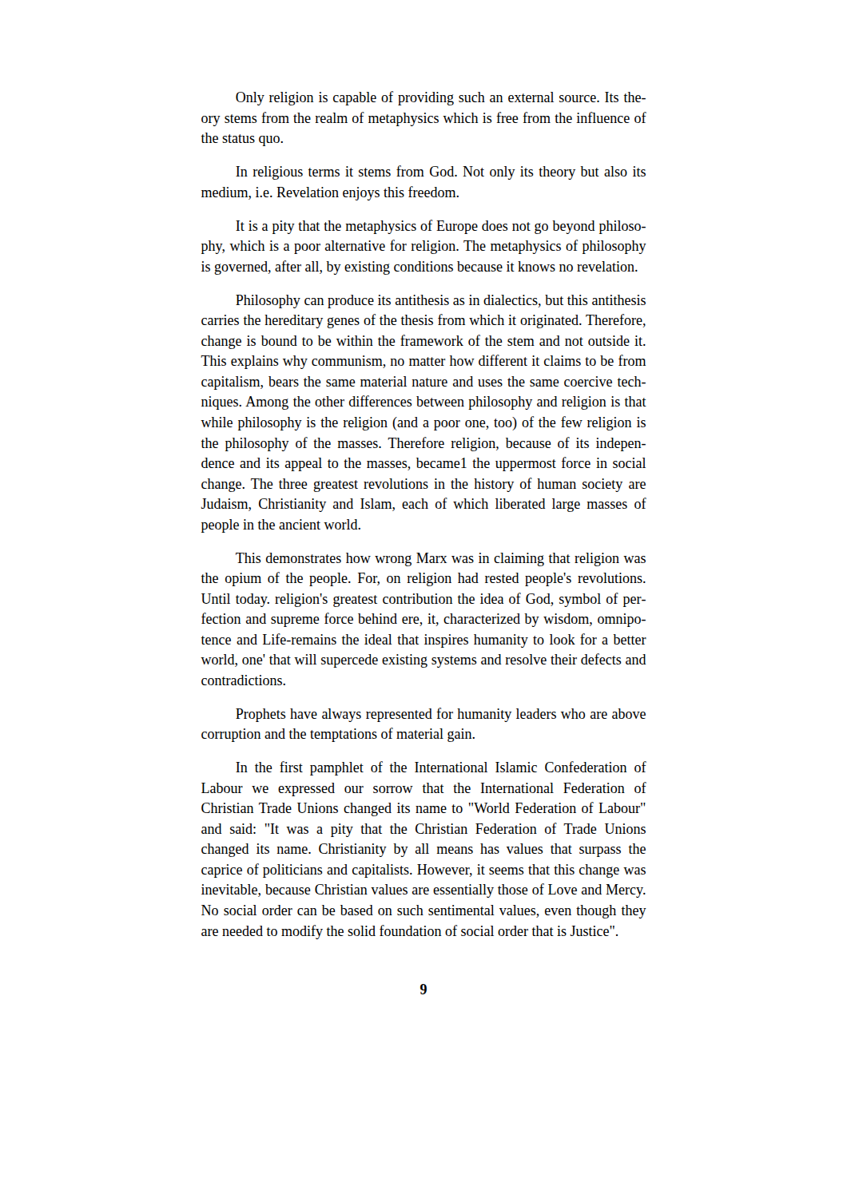Only religion is capable of providing such an external source. Its theory stems from the realm of metaphysics which is free from the influence of the status quo.
In religious terms it stems from God. Not only its theory but also its medium, i.e. Revelation enjoys this freedom.
It is a pity that the metaphysics of Europe does not go beyond philosophy, which is a poor alternative for religion. The metaphysics of philosophy is governed, after all, by existing conditions because it knows no revelation.
Philosophy can produce its antithesis as in dialectics, but this antithesis carries the hereditary genes of the thesis from which it originated. Therefore, change is bound to be within the framework of the stem and not outside it. This explains why communism, no matter how different it claims to be from capitalism, bears the same material nature and uses the same coercive techniques. Among the other differences between philosophy and religion is that while philosophy is the religion (and a poor one, too) of the few religion is the philosophy of the masses. Therefore religion, because of its independence and its appeal to the masses, became1 the uppermost force in social change. The three greatest revolutions in the history of human society are Judaism, Christianity and Islam, each of which liberated large masses of people in the ancient world.
This demonstrates how wrong Marx was in claiming that religion was the opium of the people. For, on religion had rested people's revolutions. Until today. religion's greatest contribution the idea of God, symbol of perfection and supreme force behind ere, it, characterized by wisdom, omnipotence and Life-remains the ideal that inspires humanity to look for a better world, one' that will supercede existing systems and resolve their defects and contradictions.
Prophets have always represented for humanity leaders who are above corruption and the temptations of material gain.
In the first pamphlet of the International Islamic Confederation of Labour we expressed our sorrow that the International Federation of Christian Trade Unions changed its name to "World Federation of Labour" and said: "It was a pity that the Christian Federation of Trade Unions changed its name. Christianity by all means has values that surpass the caprice of politicians and capitalists. However, it seems that this change was inevitable, because Christian values are essentially those of Love and Mercy. No social order can be based on such sentimental values, even though they are needed to modify the solid foundation of social order that is Justice".
9